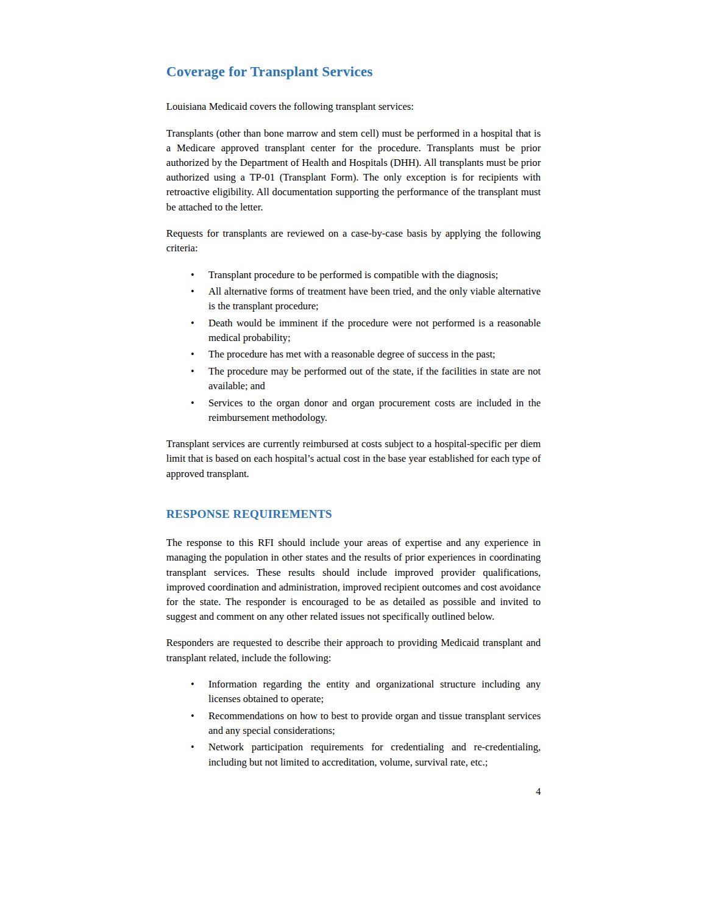Coverage for Transplant Services
Louisiana Medicaid covers the following transplant services:
Transplants (other than bone marrow and stem cell) must be performed in a hospital that is a Medicare approved transplant center for the procedure. Transplants must be prior authorized by the Department of Health and Hospitals (DHH). All transplants must be prior authorized using a TP-01 (Transplant Form). The only exception is for recipients with retroactive eligibility. All documentation supporting the performance of the transplant must be attached to the letter.
Requests for transplants are reviewed on a case-by-case basis by applying the following criteria:
Transplant procedure to be performed is compatible with the diagnosis;
All alternative forms of treatment have been tried, and the only viable alternative is the transplant procedure;
Death would be imminent if the procedure were not performed is a reasonable medical probability;
The procedure has met with a reasonable degree of success in the past;
The procedure may be performed out of the state, if the facilities in state are not available; and
Services to the organ donor and organ procurement costs are included in the reimbursement methodology.
Transplant services are currently reimbursed at costs subject to a hospital-specific per diem limit that is based on each hospital’s actual cost in the base year established for each type of approved transplant.
RESPONSE REQUIREMENTS
The response to this RFI should include your areas of expertise and any experience in managing the population in other states and the results of prior experiences in coordinating transplant services. These results should include improved provider qualifications, improved coordination and administration, improved recipient outcomes and cost avoidance for the state. The responder is encouraged to be as detailed as possible and invited to suggest and comment on any other related issues not specifically outlined below.
Responders are requested to describe their approach to providing Medicaid transplant and transplant related, include the following:
Information regarding the entity and organizational structure including any licenses obtained to operate;
Recommendations on how to best to provide organ and tissue transplant services and any special considerations;
Network participation requirements for credentialing and re-credentialing, including but not limited to accreditation, volume, survival rate, etc.;
4